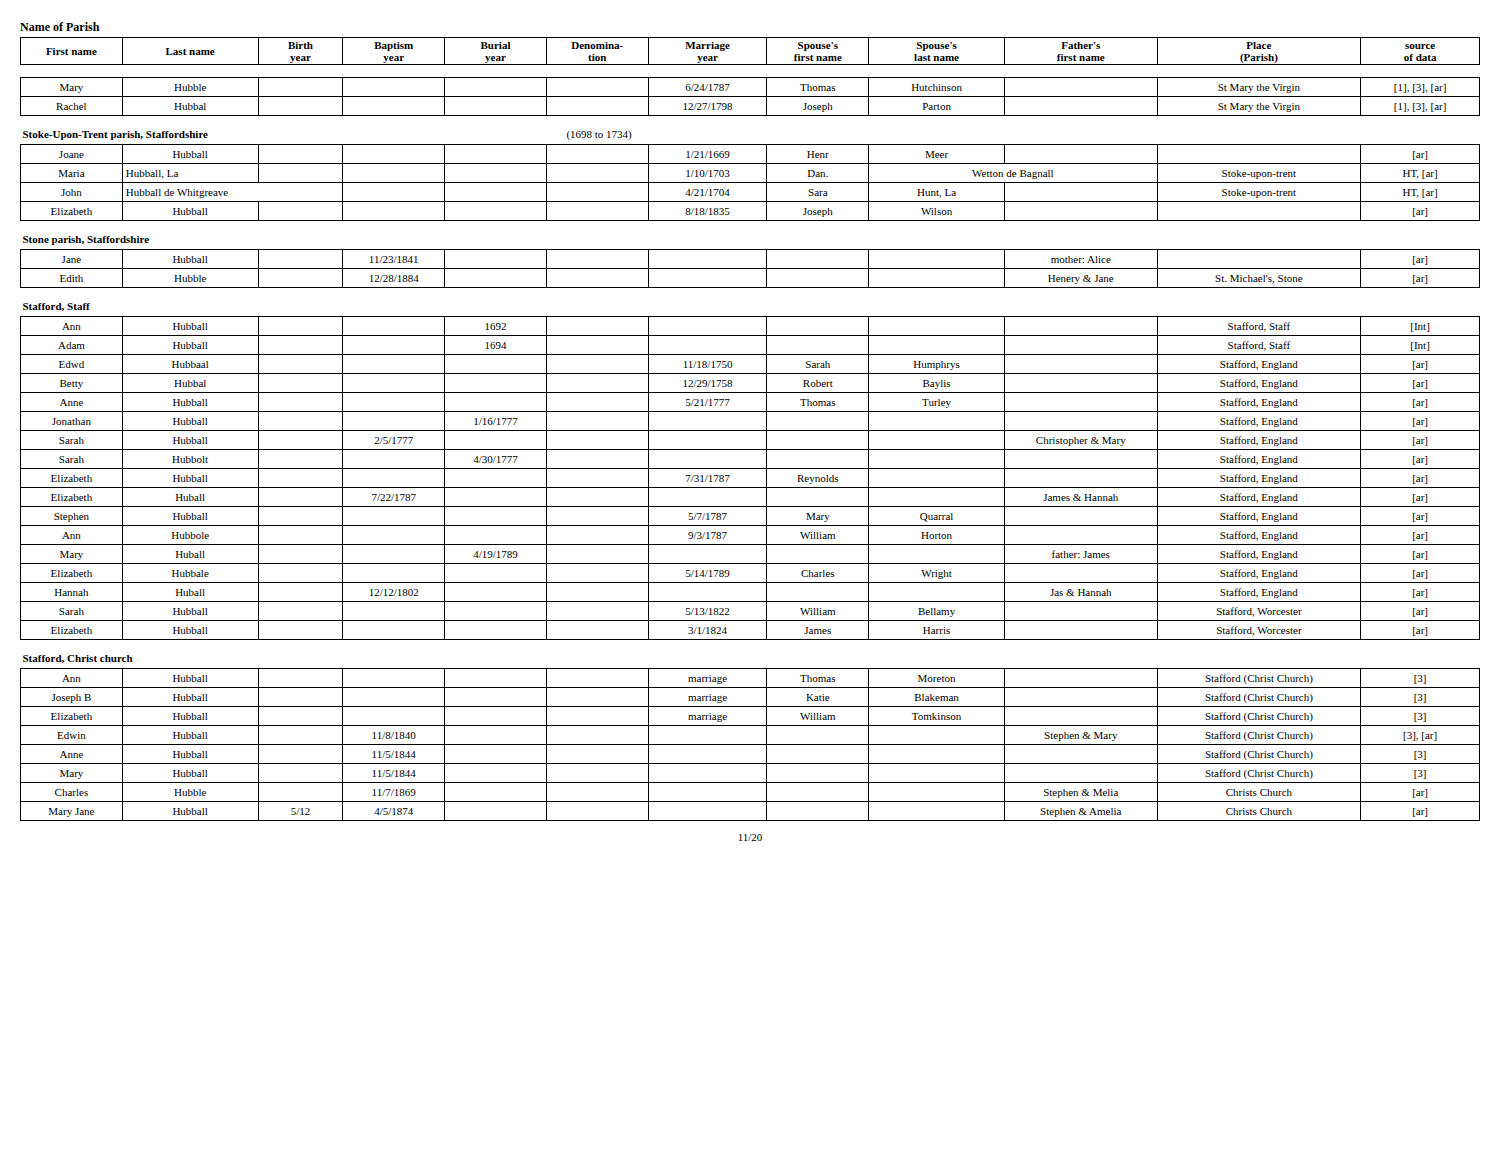Name of Parish
| First name | Last name | Birth year | Baptism year | Burial year | Denomina- tion | Marriage year | Spouse's first name | Spouse's last name | Father's first name | Place (Parish) | source of data |
| --- | --- | --- | --- | --- | --- | --- | --- | --- | --- | --- | --- |
| Mary | Hubble | | | | | 6/24/1787 | Thomas | Hutchinson | | St Mary the Virgin | [1], [3], [ar] |
| Rachel | Hubbal | | | | | 12/27/1798 | Joseph | Parton | | St Mary the Virgin | [1], [3], [ar] |
| Stoke-Upon-Trent parish, Staffordshire | (1698 to 1734) | |
| Joane | Hubball | | | | | 1/21/1669 | Henr | Meer | | | [ar] |
| Maria | Hubball, La | | | | | 1/10/1703 | Dan. | Wetton de Bagnall | Stoke-upon-trent | HT, [ar] |
| John | Hubball de Whitgreave | | | | 4/21/1704 | Sara | Hunt, La | | Stoke-upon-trent | HT, [ar] |
| Elizabeth | Hubball | | | | | 8/18/1835 | Joseph | Wilson | | | [ar] |
| Stone parish, Staffordshire |
| Jane | Hubball | | 11/23/1841 | | | | | | mother: Alice | | [ar] |
| Edith | Hubble | | 12/28/1884 | | | | | | Henery & Jane | St. Michael's, Stone | [ar] |
| Stafford, Staff |
| Ann | Hubball | | | 1692 | | | | | | Stafford, Staff | [Int] |
| Adam | Hubball | | | 1694 | | | | | | Stafford, Staff | [Int] |
| Edwd | Hubbaal | | | | | 11/18/1750 | Sarah | Humphrys | | Stafford, England | [ar] |
| Betty | Hubbal | | | | | 12/29/1758 | Robert | Baylis | | Stafford, England | [ar] |
| Anne | Hubball | | | | | 5/21/1777 | Thomas | Turley | | Stafford, England | [ar] |
| Jonathan | Hubball | | | 1/16/1777 | | | | | | Stafford, England | [ar] |
| Sarah | Hubball | | 2/5/1777 | | | | | | Christopher & Mary | Stafford, England | [ar] |
| Sarah | Hubbolt | | | 4/30/1777 | | | | | | Stafford, England | [ar] |
| Elizabeth | Hubball | | | | | 7/31/1787 | Reynolds | | | Stafford, England | [ar] |
| Elizabeth | Huball | | 7/22/1787 | | | | | | James & Hannah | Stafford, England | [ar] |
| Stephen | Hubball | | | | | 5/7/1787 | Mary | Quarral | | Stafford, England | [ar] |
| Ann | Hubbole | | | | | 9/3/1787 | William | Horton | | Stafford, England | [ar] |
| Mary | Huball | | | 4/19/1789 | | | | | father: James | Stafford, England | [ar] |
| Elizabeth | Hubbale | | | | | 5/14/1789 | Charles | Wright | | Stafford, England | [ar] |
| Hannah | Huball | | 12/12/1802 | | | | | | Jas & Hannah | Stafford, England | [ar] |
| Sarah | Hubball | | | | | 5/13/1822 | William | Bellamy | | Stafford, Worcester | [ar] |
| Elizabeth | Hubball | | | | | 3/1/1824 | James | Harris | | Stafford, Worcester | [ar] |
| Stafford, Christ church |
| Ann | Hubball | | | | | marriage | Thomas | Moreton | | Stafford (Christ Church) | [3] |
| Joseph B | Hubball | | | | | marriage | Katie | Blakeman | | Stafford (Christ Church) | [3] |
| Elizabeth | Hubball | | | | | marriage | William | Tomkinson | | Stafford (Christ Church) | [3] |
| Edwin | Hubball | | 11/8/1840 | | | | | | Stephen & Mary | Stafford (Christ Church) | [3], [ar] |
| Anne | Hubball | | 11/5/1844 | | | | | | | Stafford (Christ Church) | [3] |
| Mary | Hubball | | 11/5/1844 | | | | | | | Stafford (Christ Church) | [3] |
| Charles | Hubble | | 11/7/1869 | | | | | | Stephen & Melia | Christs Church | [ar] |
| Mary Jane | Hubball | 5/12 | 4/5/1874 | | | | | | Stephen & Amelia | Christs Church | [ar] |
11/20